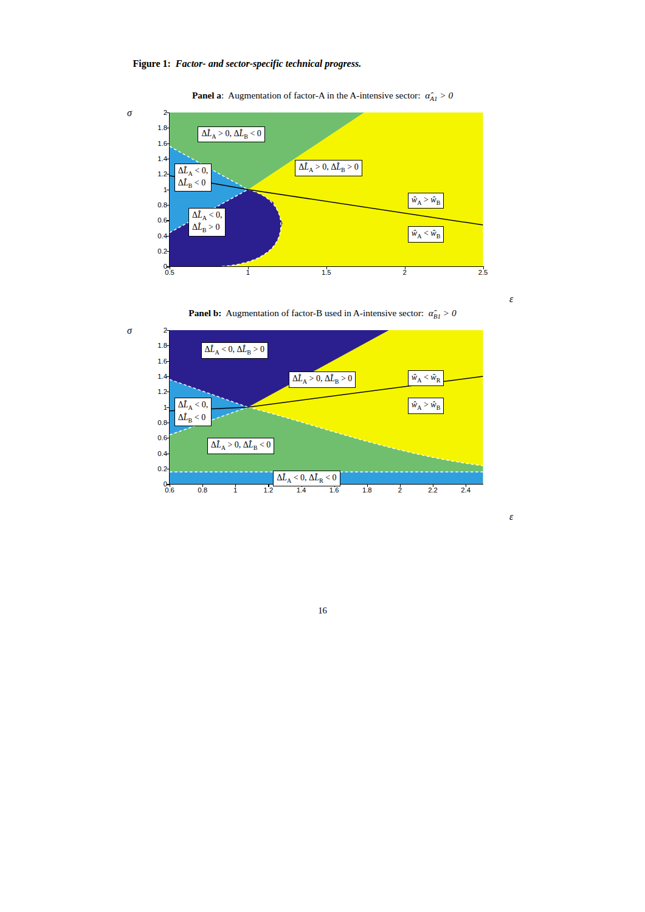Figure 1: Factor- and sector-specific technical progress.
Panel a: Augmentation of factor-A in the A-intensive sector: α̂A1 > 0
σ
ε
2
1.8
1.6
1.4
1.2
1
0.8
0.6
0.4
0.2
0
0.5
1
1.5
2
2.5
ΔL̂A > 0, ΔL̂B < 0
ΔL̂A < 0,
ΔL̂B < 0
ΔL̂A < 0,
ΔL̂B > 0
ΔL̂A > 0, ΔL̂B > 0
ŵA > ŵB
ŵA < ŵB
Panel b: Augmentation of factor-B used in A-intensive sector: α̂B1 > 0
σ
ε
2
1.8
1.6
1.4
1.2
1
0.8
0.6
0.4
0.2
0
0.6
0.8
1
1.2
1.4
1.6
1.8
2
2.2
2.4
ΔL̂A < 0, ΔL̂B > 0
ΔL̂A < 0,
ΔL̂B < 0
ΔL̂A > 0, ΔL̂B > 0
ΔL̂A > 0, ΔL̂B < 0
ΔL̂A < 0, ΔL̂R < 0
ŵA < ŵR
ŵA > ŵB
16